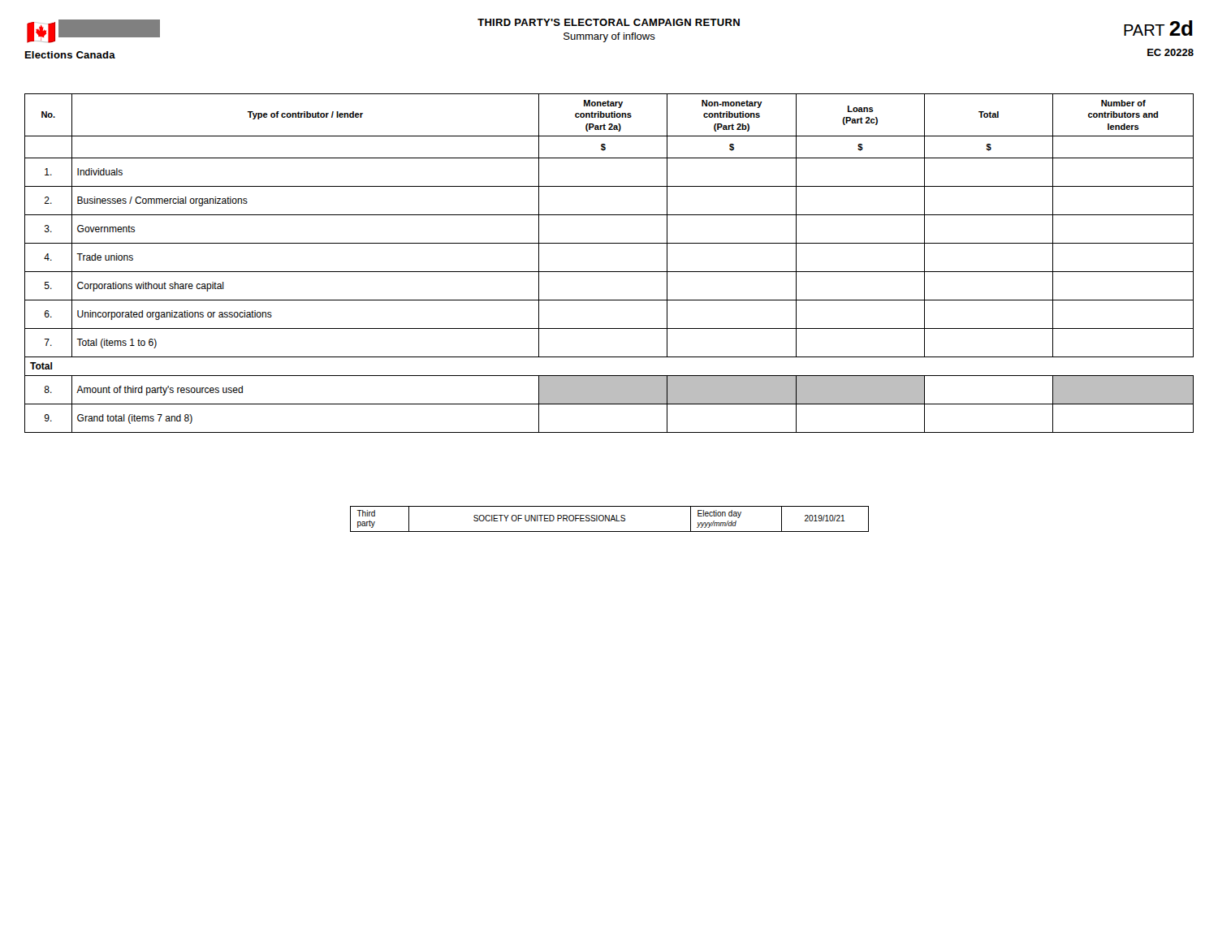🇨🇦
Elections Canada
THIRD PARTY'S ELECTORAL CAMPAIGN RETURN
Summary of inflows
PART 2d
EC 20228
| No. | Type of contributor / lender | Monetary contributions (Part 2a) | Non-monetary contributions (Part 2b) | Loans (Part 2c) | Total | Number of contributors and lenders |
| --- | --- | --- | --- | --- | --- | --- |
| | | $ | $ | $ | $ | |
| 1. | Individuals | | | | | |
| 2. | Businesses / Commercial organizations | | | | | |
| 3. | Governments | | | | | |
| 4. | Trade unions | | | | | |
| 5. | Corporations without share capital | | | | | |
| 6. | Unincorporated organizations or associations | | | | | |
| 7. | Total (items 1 to 6) | | | | | |
| Total | | | | | |
| 8. | Amount of third party's resources used | | | | | |
| 9. | Grand total (items 7 and 8) | | | | | |
| Third party | SOCIETY OF UNITED PROFESSIONALS | Election day yyyy/mm/dd | 2019/10/21 |